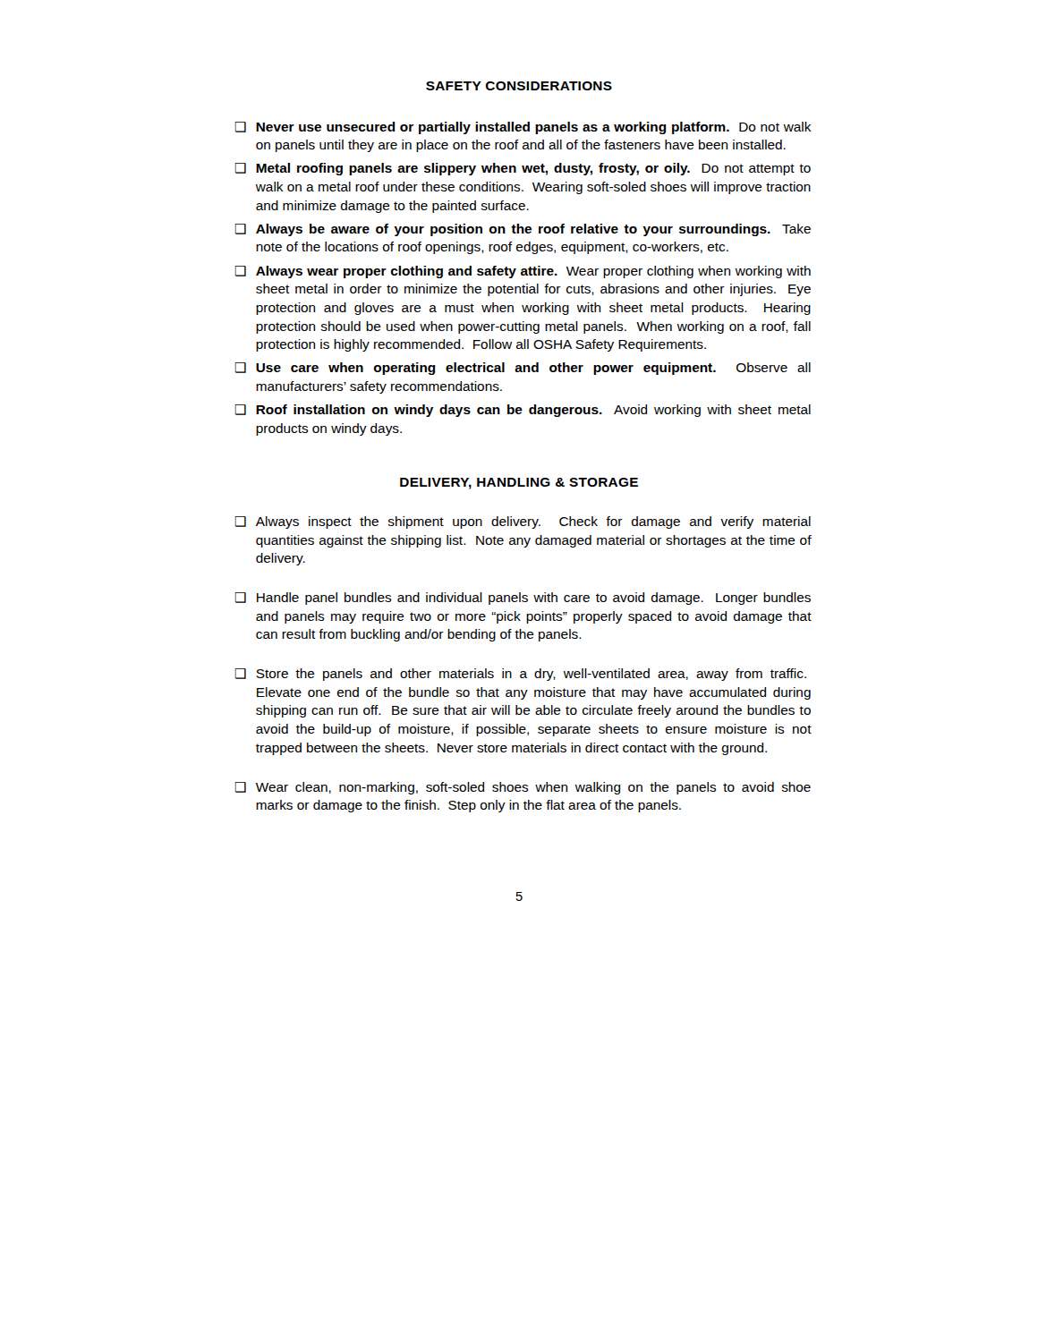SAFETY CONSIDERATIONS
Never use unsecured or partially installed panels as a working platform. Do not walk on panels until they are in place on the roof and all of the fasteners have been installed.
Metal roofing panels are slippery when wet, dusty, frosty, or oily. Do not attempt to walk on a metal roof under these conditions. Wearing soft-soled shoes will improve traction and minimize damage to the painted surface.
Always be aware of your position on the roof relative to your surroundings. Take note of the locations of roof openings, roof edges, equipment, co-workers, etc.
Always wear proper clothing and safety attire. Wear proper clothing when working with sheet metal in order to minimize the potential for cuts, abrasions and other injuries. Eye protection and gloves are a must when working with sheet metal products. Hearing protection should be used when power-cutting metal panels. When working on a roof, fall protection is highly recommended. Follow all OSHA Safety Requirements.
Use care when operating electrical and other power equipment. Observe all manufacturers’ safety recommendations.
Roof installation on windy days can be dangerous. Avoid working with sheet metal products on windy days.
DELIVERY, HANDLING & STORAGE
Always inspect the shipment upon delivery. Check for damage and verify material quantities against the shipping list. Note any damaged material or shortages at the time of delivery.
Handle panel bundles and individual panels with care to avoid damage. Longer bundles and panels may require two or more “pick points” properly spaced to avoid damage that can result from buckling and/or bending of the panels.
Store the panels and other materials in a dry, well-ventilated area, away from traffic. Elevate one end of the bundle so that any moisture that may have accumulated during shipping can run off. Be sure that air will be able to circulate freely around the bundles to avoid the build-up of moisture, if possible, separate sheets to ensure moisture is not trapped between the sheets. Never store materials in direct contact with the ground.
Wear clean, non-marking, soft-soled shoes when walking on the panels to avoid shoe marks or damage to the finish. Step only in the flat area of the panels.
5